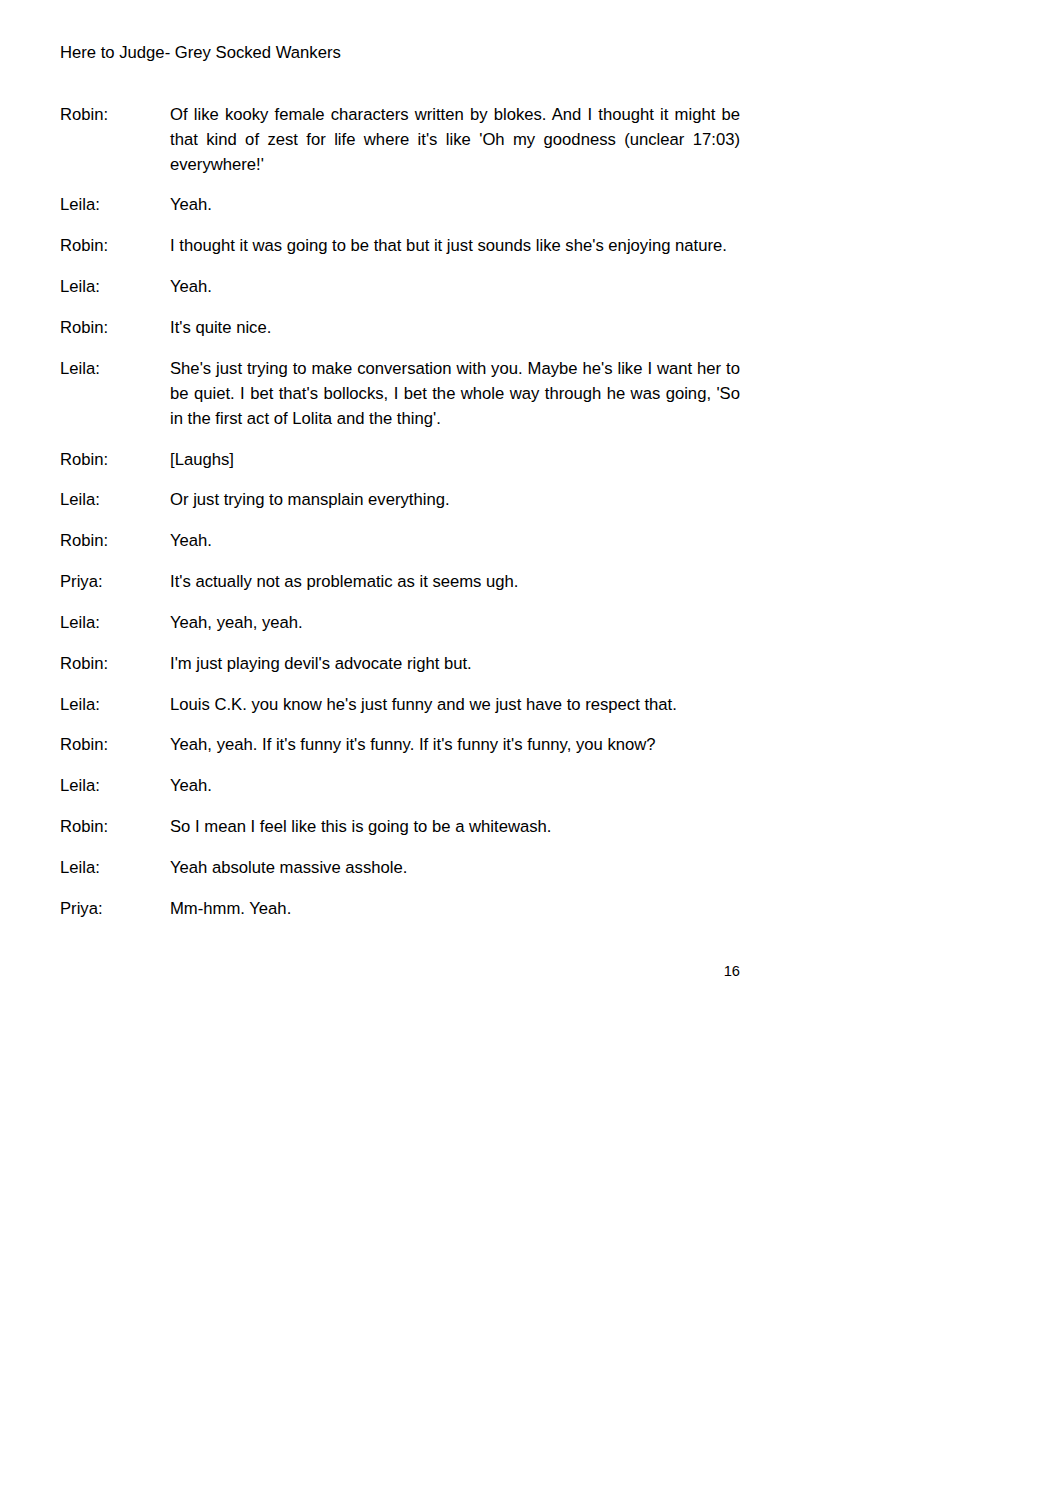Here to Judge- Grey Socked Wankers
| Robin: | Of like kooky female characters written by blokes. And I thought it might be that kind of zest for life where it's like 'Oh my goodness (unclear 17:03) everywhere!' |
| Leila: | Yeah. |
| Robin: | I thought it was going to be that but it just sounds like she's enjoying nature. |
| Leila: | Yeah. |
| Robin: | It's quite nice. |
| Leila: | She's just trying to make conversation with you. Maybe he's like I want her to be quiet. I bet that's bollocks, I bet the whole way through he was going, 'So in the first act of Lolita and the thing'. |
| Robin: | [Laughs] |
| Leila: | Or just trying to mansplain everything. |
| Robin: | Yeah. |
| Priya: | It's actually not as problematic as it seems ugh. |
| Leila: | Yeah, yeah, yeah. |
| Robin: | I'm just playing devil's advocate right but. |
| Leila: | Louis C.K. you know he's just funny and we just have to respect that. |
| Robin: | Yeah, yeah. If it's funny it's funny. If it's funny it's funny, you know? |
| Leila: | Yeah. |
| Robin: | So I mean I feel like this is going to be a whitewash. |
| Leila: | Yeah absolute massive asshole. |
| Priya: | Mm-hmm. Yeah. |
16